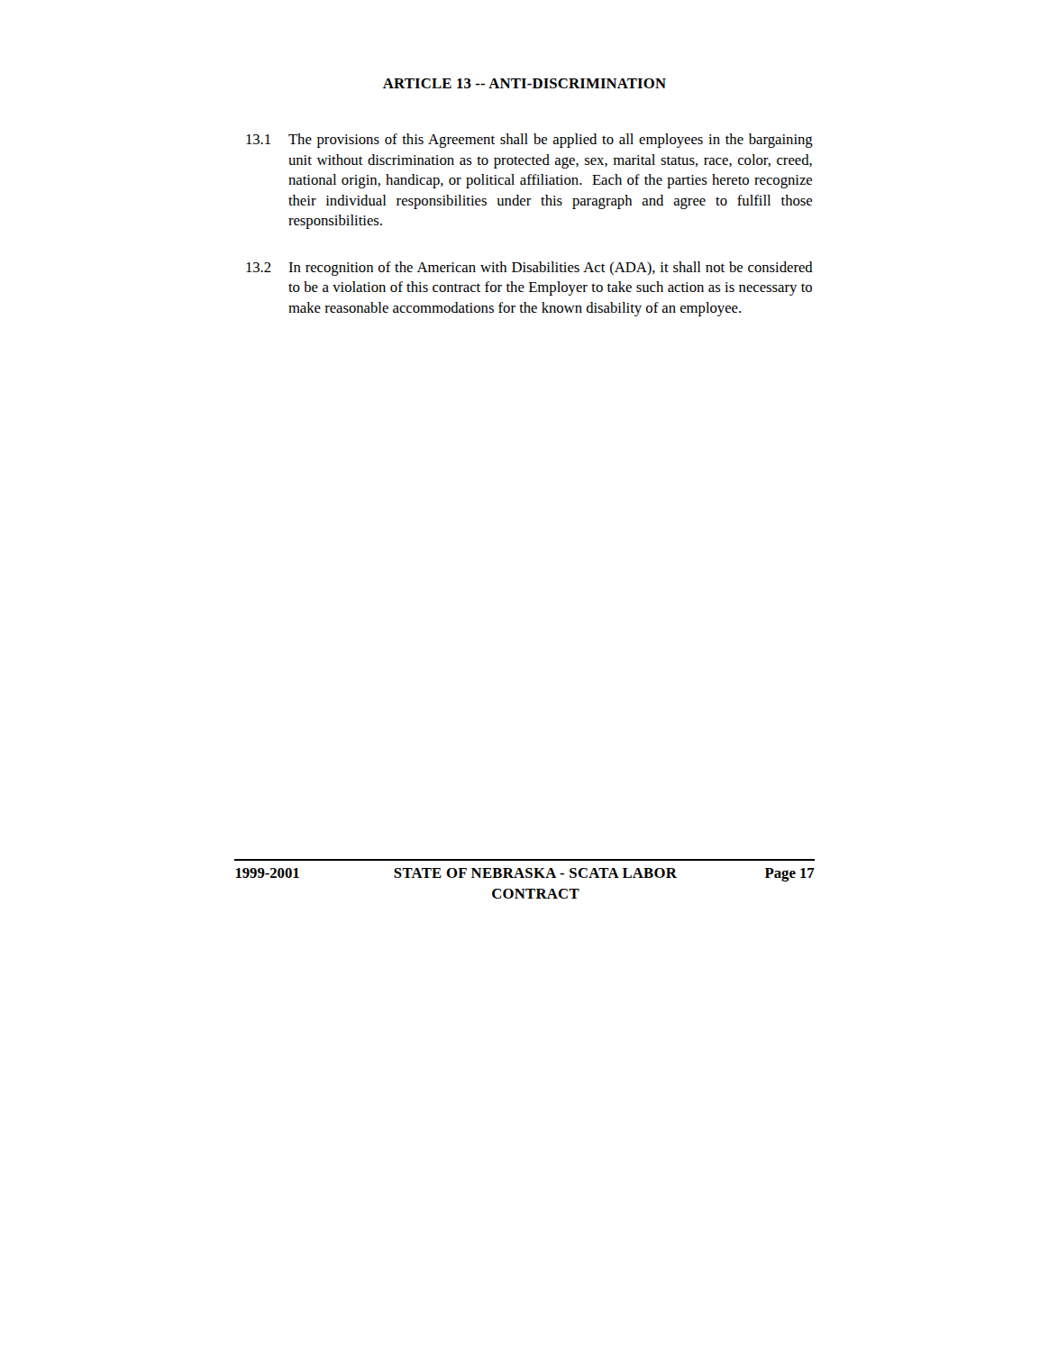ARTICLE 13 -- ANTI-DISCRIMINATION
13.1
The provisions of this Agreement shall be applied to all employees in the bargaining unit without discrimination as to protected age, sex, marital status, race, color, creed, national origin, handicap, or political affiliation. Each of the parties hereto recognize their individual responsibilities under this paragraph and agree to fulfill those responsibilities.
13.2
In recognition of the American with Disabilities Act (ADA), it shall not be considered to be a violation of this contract for the Employer to take such action as is necessary to make reasonable accommodations for the known disability of an employee.
1999-2001
STATE OF NEBRASKA - SCATA LABOR CONTRACT
Page 17